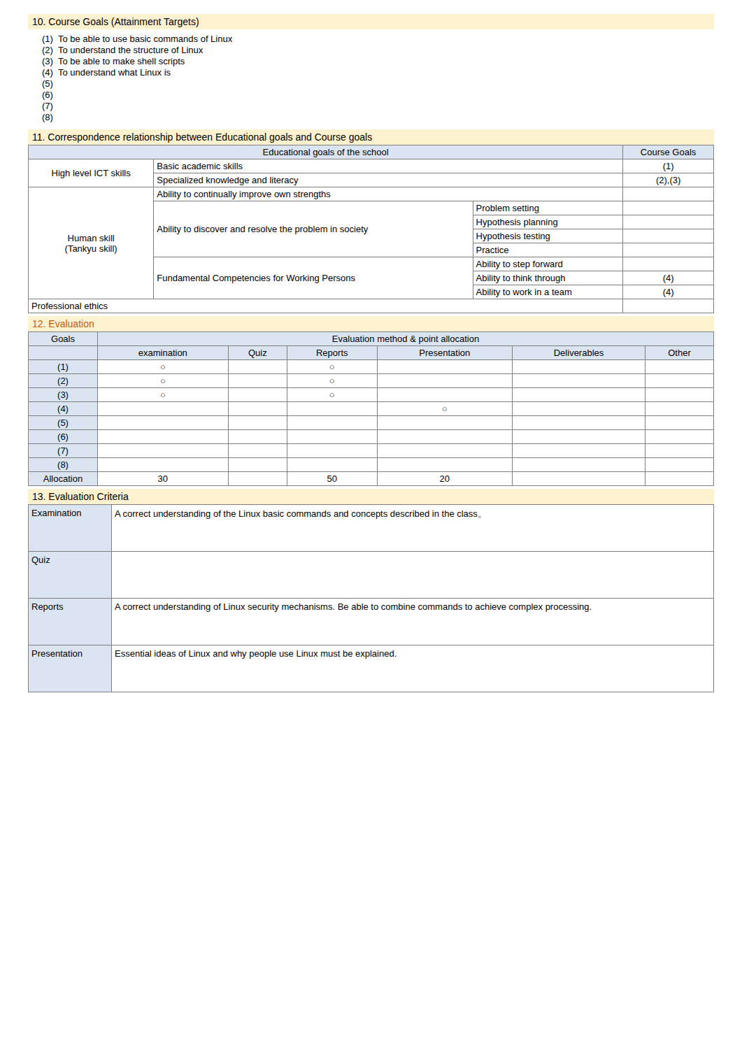10. Course Goals (Attainment Targets)
(1) To be able to use basic commands of Linux
(2) To understand the structure of Linux
(3) To be able to make shell scripts
(4) To understand what Linux is
(5)
(6)
(7)
(8)
11. Correspondence relationship between Educational goals and Course goals
| Educational goals of the school | Course Goals |
| High level ICT skills | Basic academic skills | (1) |
| Specialized knowledge and literacy | (2),(3) |
| Human skill (Tankyu skill) | Ability to continually improve own strengths | |
| Ability to discover and resolve the problem in society | Problem setting | |
| Hypothesis planning | |
| Hypothesis testing | |
| Practice | |
| Fundamental Competencies for Working Persons | Ability to step forward | |
| Ability to think through | (4) |
| Ability to work in a team | (4) |
| Professional ethics | |
12. Evaluation
| Goals | Evaluation method & point allocation |
| | examination | Quiz | Reports | Presentation | Deliverables | Other |
| (1) | ○ | | ○ | | | |
| (2) | ○ | | ○ | | | |
| (3) | ○ | | ○ | | | |
| (4) | | | | ○ | | |
| (5) | | | | | | |
| (6) | | | | | | |
| (7) | | | | | | |
| (8) | | | | | | |
| Allocation | 30 | | 50 | 20 | | |
13. Evaluation Criteria
| Examination | A correct understanding of the Linux basic commands and concepts described in the class。 |
| Quiz | |
| Reports | A correct understanding of Linux security mechanisms. Be able to combine commands to achieve complex processing. |
| Presentation | Essential ideas of Linux and why people use Linux must be explained. |